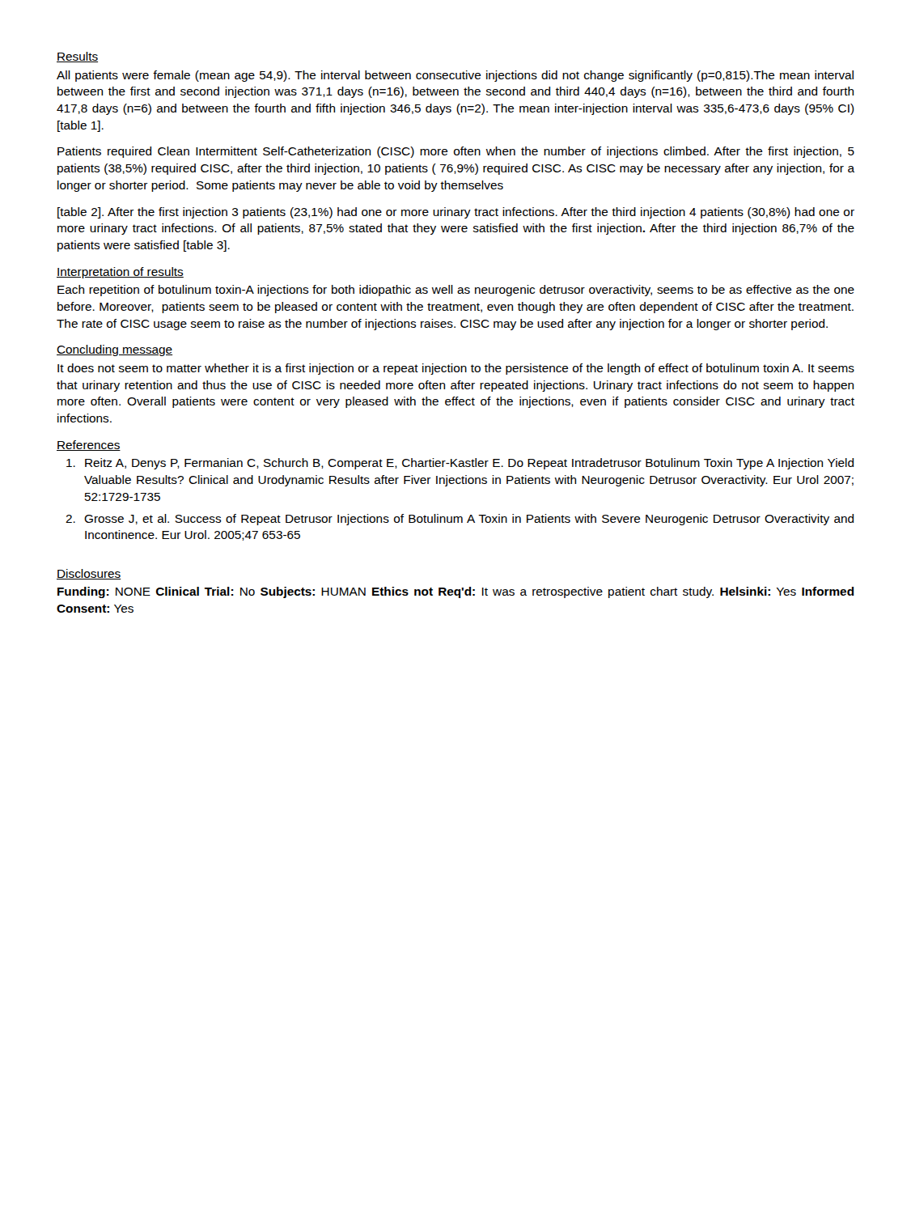Results
All patients were female (mean age 54,9). The interval between consecutive injections did not change significantly (p=0,815).The mean interval between the first and second injection was 371,1 days (n=16), between the second and third 440,4 days (n=16), between the third and fourth 417,8 days (n=6) and between the fourth and fifth injection 346,5 days (n=2). The mean inter-injection interval was 335,6-473,6 days (95% CI) [table 1].
Patients required Clean Intermittent Self-Catheterization (CISC) more often when the number of injections climbed. After the first injection, 5 patients (38,5%) required CISC, after the third injection, 10 patients ( 76,9%) required CISC. As CISC may be necessary after any injection, for a longer or shorter period. Some patients may never be able to void by themselves
[table 2]. After the first injection 3 patients (23,1%) had one or more urinary tract infections. After the third injection 4 patients (30,8%) had one or more urinary tract infections. Of all patients, 87,5% stated that they were satisfied with the first injection. After the third injection 86,7% of the patients were satisfied [table 3].
Interpretation of results
Each repetition of botulinum toxin-A injections for both idiopathic as well as neurogenic detrusor overactivity, seems to be as effective as the one before. Moreover, patients seem to be pleased or content with the treatment, even though they are often dependent of CISC after the treatment. The rate of CISC usage seem to raise as the number of injections raises. CISC may be used after any injection for a longer or shorter period.
Concluding message
It does not seem to matter whether it is a first injection or a repeat injection to the persistence of the length of effect of botulinum toxin A. It seems that urinary retention and thus the use of CISC is needed more often after repeated injections. Urinary tract infections do not seem to happen more often. Overall patients were content or very pleased with the effect of the injections, even if patients consider CISC and urinary tract infections.
References
Reitz A, Denys P, Fermanian C, Schurch B, Comperat E, Chartier-Kastler E. Do Repeat Intradetrusor Botulinum Toxin Type A Injection Yield Valuable Results? Clinical and Urodynamic Results after Fiver Injections in Patients with Neurogenic Detrusor Overactivity. Eur Urol 2007; 52:1729-1735
Grosse J, et al. Success of Repeat Detrusor Injections of Botulinum A Toxin in Patients with Severe Neurogenic Detrusor Overactivity and Incontinence. Eur Urol. 2005;47 653-65
Disclosures
Funding: NONE Clinical Trial: No Subjects: HUMAN Ethics not Req'd: It was a retrospective patient chart study. Helsinki: Yes Informed Consent: Yes